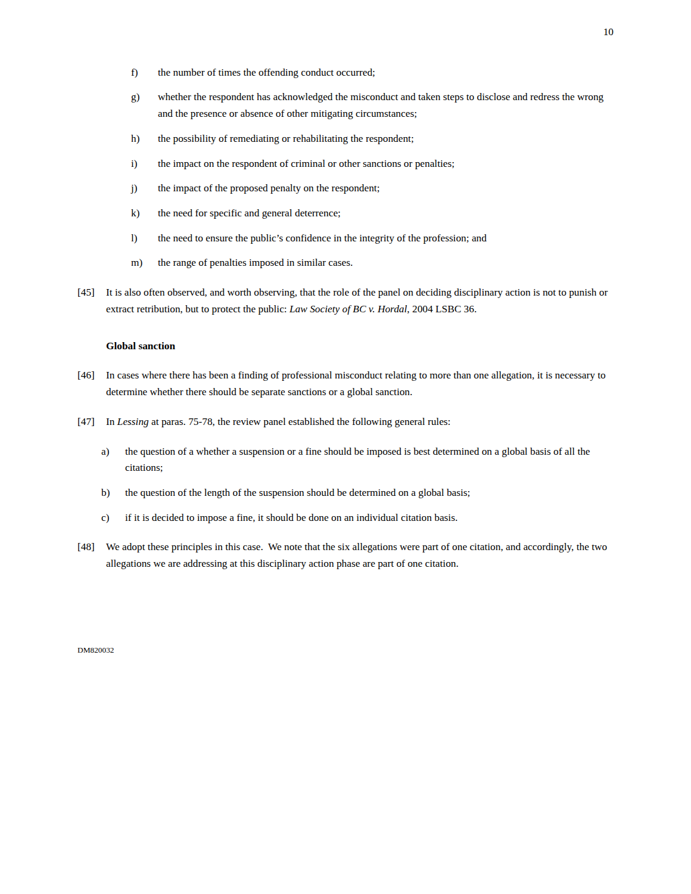10
f) the number of times the offending conduct occurred;
g) whether the respondent has acknowledged the misconduct and taken steps to disclose and redress the wrong and the presence or absence of other mitigating circumstances;
h) the possibility of remediating or rehabilitating the respondent;
i) the impact on the respondent of criminal or other sanctions or penalties;
j) the impact of the proposed penalty on the respondent;
k) the need for specific and general deterrence;
l) the need to ensure the public’s confidence in the integrity of the profession; and
m) the range of penalties imposed in similar cases.
[45] It is also often observed, and worth observing, that the role of the panel on deciding disciplinary action is not to punish or extract retribution, but to protect the public: Law Society of BC v. Hordal, 2004 LSBC 36.
Global sanction
[46] In cases where there has been a finding of professional misconduct relating to more than one allegation, it is necessary to determine whether there should be separate sanctions or a global sanction.
[47] In Lessing at paras. 75-78, the review panel established the following general rules:
a) the question of a whether a suspension or a fine should be imposed is best determined on a global basis of all the citations;
b) the question of the length of the suspension should be determined on a global basis;
c) if it is decided to impose a fine, it should be done on an individual citation basis.
[48] We adopt these principles in this case. We note that the six allegations were part of one citation, and accordingly, the two allegations we are addressing at this disciplinary action phase are part of one citation.
DM820032